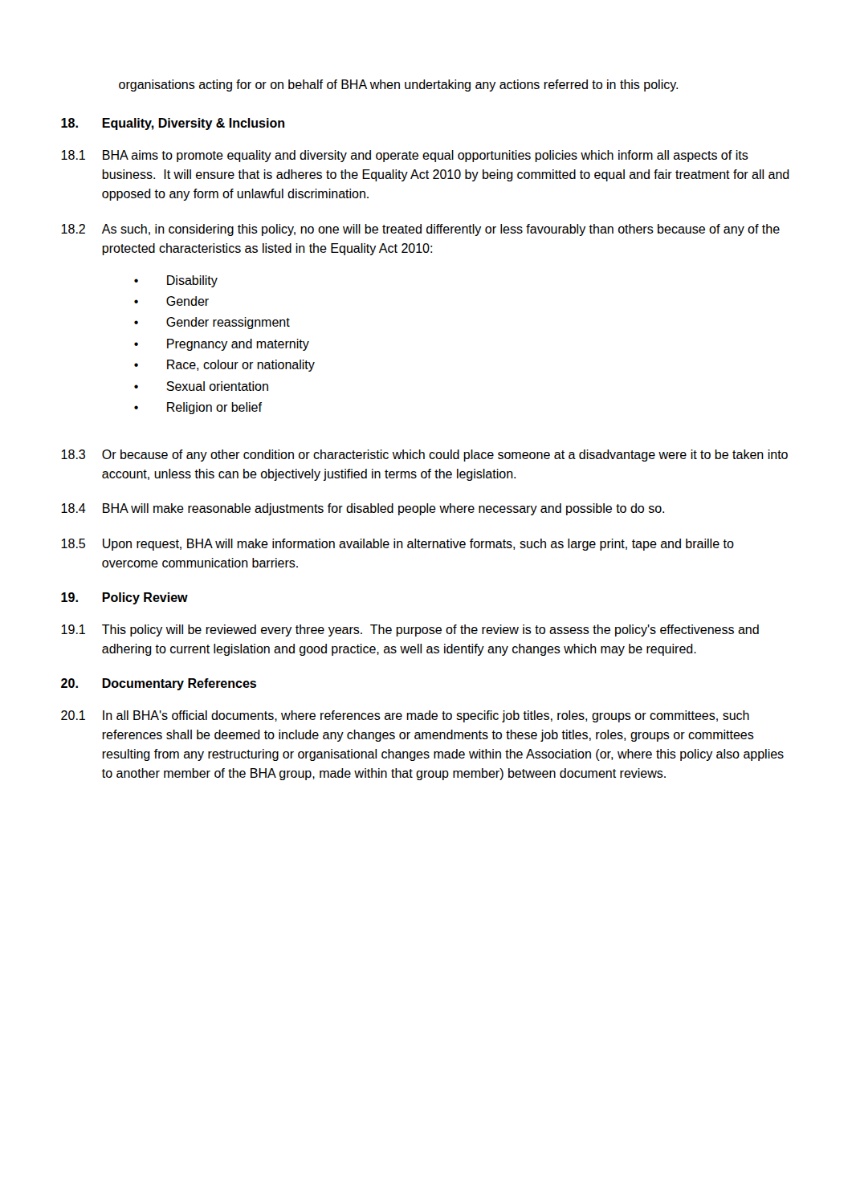organisations acting for or on behalf of BHA when undertaking any actions referred to in this policy.
18. Equality, Diversity & Inclusion
18.1 BHA aims to promote equality and diversity and operate equal opportunities policies which inform all aspects of its business. It will ensure that is adheres to the Equality Act 2010 by being committed to equal and fair treatment for all and opposed to any form of unlawful discrimination.
18.2 As such, in considering this policy, no one will be treated differently or less favourably than others because of any of the protected characteristics as listed in the Equality Act 2010:
Disability
Gender
Gender reassignment
Pregnancy and maternity
Race, colour or nationality
Sexual orientation
Religion or belief
18.3 Or because of any other condition or characteristic which could place someone at a disadvantage were it to be taken into account, unless this can be objectively justified in terms of the legislation.
18.4 BHA will make reasonable adjustments for disabled people where necessary and possible to do so.
18.5 Upon request, BHA will make information available in alternative formats, such as large print, tape and braille to overcome communication barriers.
19. Policy Review
19.1 This policy will be reviewed every three years. The purpose of the review is to assess the policy's effectiveness and adhering to current legislation and good practice, as well as identify any changes which may be required.
20. Documentary References
20.1 In all BHA's official documents, where references are made to specific job titles, roles, groups or committees, such references shall be deemed to include any changes or amendments to these job titles, roles, groups or committees resulting from any restructuring or organisational changes made within the Association (or, where this policy also applies to another member of the BHA group, made within that group member) between document reviews.